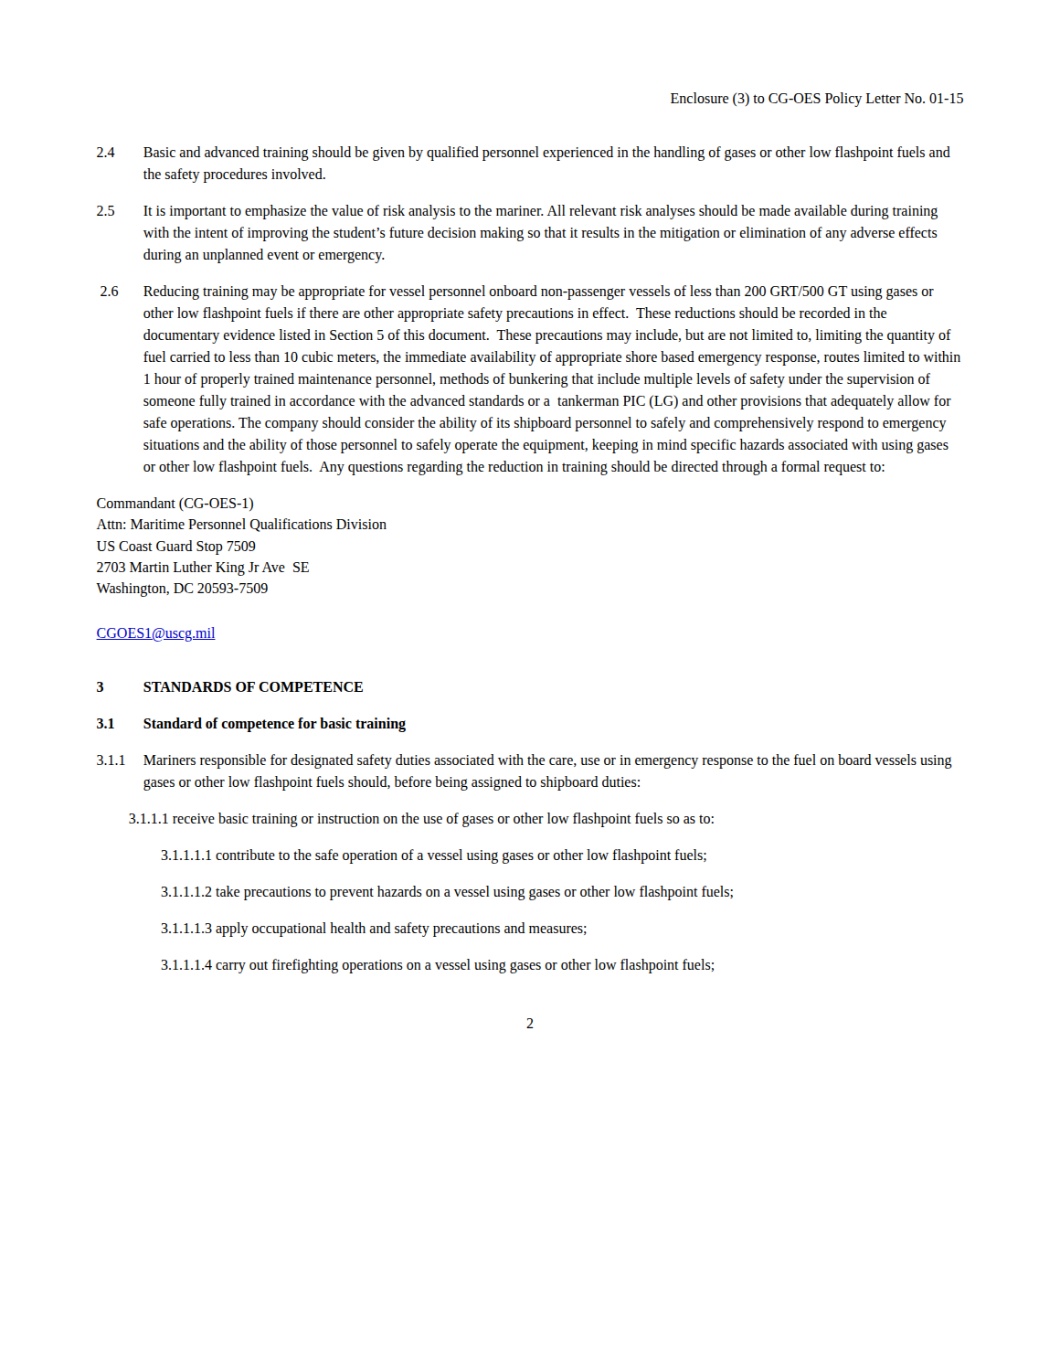Enclosure (3) to CG-OES Policy Letter No. 01-15
2.4 Basic and advanced training should be given by qualified personnel experienced in the handling of gases or other low flashpoint fuels and the safety procedures involved.
2.5 It is important to emphasize the value of risk analysis to the mariner. All relevant risk analyses should be made available during training with the intent of improving the student’s future decision making so that it results in the mitigation or elimination of any adverse effects during an unplanned event or emergency.
2.6 Reducing training may be appropriate for vessel personnel onboard non-passenger vessels of less than 200 GRT/500 GT using gases or other low flashpoint fuels if there are other appropriate safety precautions in effect. These reductions should be recorded in the documentary evidence listed in Section 5 of this document. These precautions may include, but are not limited to, limiting the quantity of fuel carried to less than 10 cubic meters, the immediate availability of appropriate shore based emergency response, routes limited to within 1 hour of properly trained maintenance personnel, methods of bunkering that include multiple levels of safety under the supervision of someone fully trained in accordance with the advanced standards or a tankerman PIC (LG) and other provisions that adequately allow for safe operations. The company should consider the ability of its shipboard personnel to safely and comprehensively respond to emergency situations and the ability of those personnel to safely operate the equipment, keeping in mind specific hazards associated with using gases or other low flashpoint fuels. Any questions regarding the reduction in training should be directed through a formal request to:
Commandant (CG-OES-1)
Attn: Maritime Personnel Qualifications Division
US Coast Guard Stop 7509
2703 Martin Luther King Jr Ave SE
Washington, DC 20593-7509
CGOES1@uscg.mil
3 STANDARDS OF COMPETENCE
3.1 Standard of competence for basic training
3.1.1 Mariners responsible for designated safety duties associated with the care, use or in emergency response to the fuel on board vessels using gases or other low flashpoint fuels should, before being assigned to shipboard duties:
3.1.1.1 receive basic training or instruction on the use of gases or other low flashpoint fuels so as to:
3.1.1.1.1 contribute to the safe operation of a vessel using gases or other low flashpoint fuels;
3.1.1.1.2 take precautions to prevent hazards on a vessel using gases or other low flashpoint fuels;
3.1.1.1.3 apply occupational health and safety precautions and measures;
3.1.1.1.4 carry out firefighting operations on a vessel using gases or other low flashpoint fuels;
2